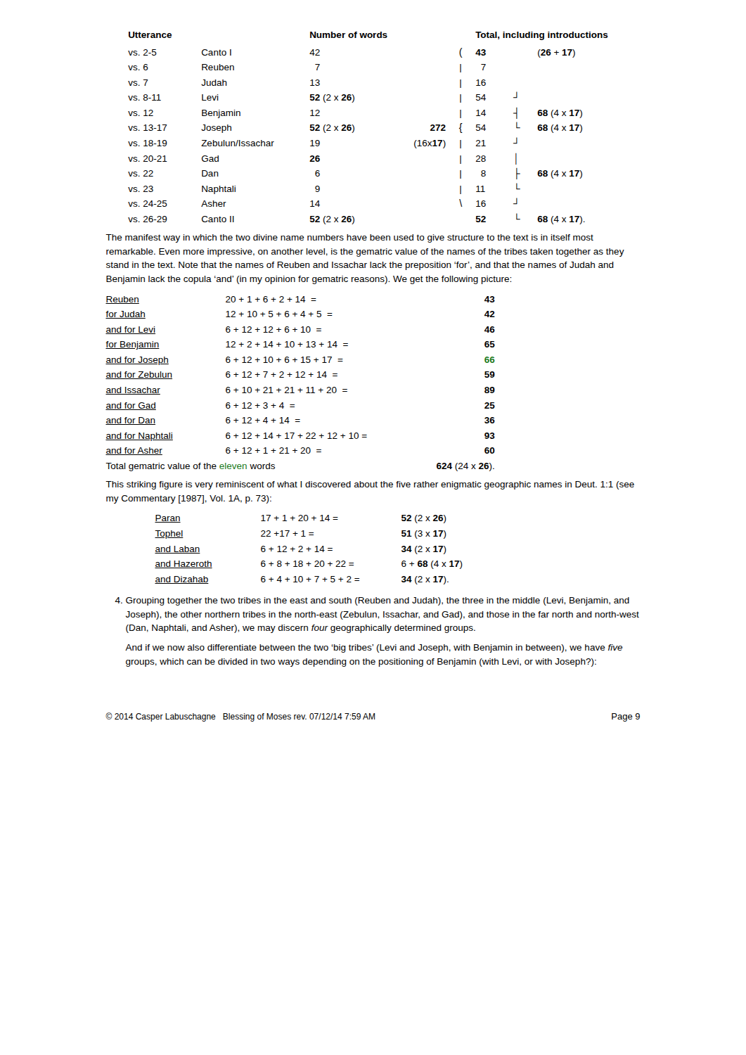| Utterance | | Number of words | | | Total, including introductions |
| --- | --- | --- | --- | --- | --- |
| vs. 2-5 | Canto I | 42 | | ( | 43 | | ( 26 + 17 ) |
| vs. 6 | Reuben | 7 | | / | 7 | | |
| vs. 7 | Judah | 13 | | / | 16 | | |
| vs. 8-11 | Levi | 52 (2 x 26 ) | | / | 54 | ┘ | |
| vs. 12 | Benjamin | 12 | | / | 14 | ┤ | 68 (4 x 17 ) |
| vs. 13-17 | Joseph | 52 (2 x 26 ) | 272 | { | 54 | └ | 68 (4 x 17 ) |
| vs. 18-19 | Zebulun/Issachar | 19 | (16x 17 ) | / | 21 | ┘ | |
| vs. 20-21 | Gad | 26 | | / | 28 | │ | |
| vs. 22 | Dan | 6 | | / | 8 | ├ | 68 (4 x 17 ) |
| vs. 23 | Naphtali | 9 | | / | 11 | └ | |
| vs. 24-25 | Asher | 14 | | \ | 16 | ┘ | |
| vs. 26-29 | Canto II | 52 (2 x 26 ) | | | 52 | └ | 68 (4 x 17 ). |
The manifest way in which the two divine name numbers have been used to give structure to the text is in itself most remarkable. Even more impressive, on another level, is the gematric value of the names of the tribes taken together as they stand in the text. Note that the names of Reuben and Issachar lack the preposition ‘for’, and that the names of Judah and Benjamin lack the copula ‘and’ (in my opinion for gematric reasons). We get the following picture:
| Reuben | 20 + 1 + 6 + 2 + 14 = | 43 |
| for Judah | 12 + 10 + 5 + 6 + 4 + 5 = | 42 |
| and for Levi | 6 + 12 + 12 + 6 + 10 = | 46 |
| for Benjamin | 12 + 2 + 14 + 10 + 13 + 14 = | 65 |
| and for Joseph | 6 + 12 + 10 + 6 + 15 + 17 = | 66 |
| and for Zebulun | 6 + 12 + 7 + 2 + 12 + 14 = | 59 |
| and Issachar | 6 + 10 + 21 + 21 + 11 + 20 = | 89 |
| and for Gad | 6 + 12 + 3 + 4 = | 25 |
| and for Dan | 6 + 12 + 4 + 14 = | 36 |
| and for Naphtali | 6 + 12 + 14 + 17 + 22 + 12 + 10 = | 93 |
| and for Asher | 6 + 12 + 1 + 21 + 20 = | 60 |
| Total gematric value of the eleven words | 624 (24 x 26 ). |
This striking figure is very reminiscent of what I discovered about the five rather enigmatic geographic names in Deut. 1:1 (see my Commentary [1987], Vol. 1A, p. 73):
| Paran | 17 + 1 + 20 + 14 = | 52 (2 x 26 ) |
| Tophel | 22 +17 + 1 = | 51 (3 x 17 ) |
| and Laban | 6 + 12 + 2 + 14 = | 34 (2 x 17 ) |
| and Hazeroth | 6 + 8 + 18 + 20 + 22 = | 6 + 68 (4 x 17 ) |
| and Dizahab | 6 + 4 + 10 + 7 + 5 + 2 = | 34 (2 x 17 ). |
Grouping together the two tribes in the east and south (Reuben and Judah), the three in the middle (Levi, Benjamin, and Joseph), the other northern tribes in the north-east (Zebulun, Issachar, and Gad), and those in the far north and north-west (Dan, Naphtali, and Asher), we may discern four geographically determined groups.
And if we now also differentiate between the two ‘big tribes’ (Levi and Joseph, with Benjamin in between), we have five groups, which can be divided in two ways depending on the positioning of Benjamin (with Levi, or with Joseph?):
© 2014 Casper Labuschagne Blessing of Moses rev. 07/12/14 7:59 AM
Page 9